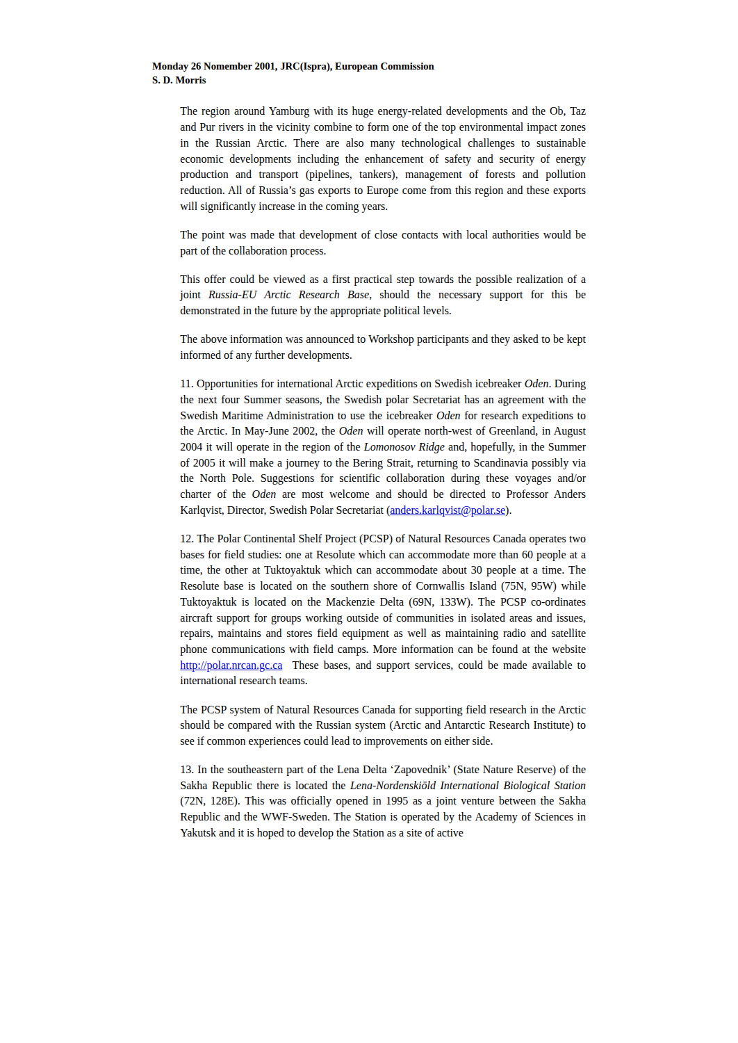Monday 26 Nomember 2001, JRC(Ispra), European Commission
S. D. Morris
The region around Yamburg with its huge energy-related developments and the Ob, Taz and Pur rivers in the vicinity combine to form one of the top environmental impact zones in the Russian Arctic. There are also many technological challenges to sustainable economic developments including the enhancement of safety and security of energy production and transport (pipelines, tankers), management of forests and pollution reduction. All of Russia’s gas exports to Europe come from this region and these exports will significantly increase in the coming years.
The point was made that development of close contacts with local authorities would be part of the collaboration process.
This offer could be viewed as a first practical step towards the possible realization of a joint Russia-EU Arctic Research Base, should the necessary support for this be demonstrated in the future by the appropriate political levels.
The above information was announced to Workshop participants and they asked to be kept informed of any further developments.
11. Opportunities for international Arctic expeditions on Swedish icebreaker Oden. During the next four Summer seasons, the Swedish polar Secretariat has an agreement with the Swedish Maritime Administration to use the icebreaker Oden for research expeditions to the Arctic. In May-June 2002, the Oden will operate north-west of Greenland, in August 2004 it will operate in the region of the Lomonosov Ridge and, hopefully, in the Summer of 2005 it will make a journey to the Bering Strait, returning to Scandinavia possibly via the North Pole. Suggestions for scientific collaboration during these voyages and/or charter of the Oden are most welcome and should be directed to Professor Anders Karlqvist, Director, Swedish Polar Secretariat (anders.karlqvist@polar.se).
12. The Polar Continental Shelf Project (PCSP) of Natural Resources Canada operates two bases for field studies: one at Resolute which can accommodate more than 60 people at a time, the other at Tuktoyaktuk which can accommodate about 30 people at a time. The Resolute base is located on the southern shore of Cornwallis Island (75N, 95W) while Tuktoyaktuk is located on the Mackenzie Delta (69N, 133W). The PCSP co-ordinates aircraft support for groups working outside of communities in isolated areas and issues, repairs, maintains and stores field equipment as well as maintaining radio and satellite phone communications with field camps. More information can be found at the website http://polar.nrcan.gc.ca These bases, and support services, could be made available to international research teams.
The PCSP system of Natural Resources Canada for supporting field research in the Arctic should be compared with the Russian system (Arctic and Antarctic Research Institute) to see if common experiences could lead to improvements on either side.
13. In the southeastern part of the Lena Delta ‘Zapovednik’ (State Nature Reserve) of the Sakha Republic there is located the Lena-Nordenskiöld International Biological Station (72N, 128E). This was officially opened in 1995 as a joint venture between the Sakha Republic and the WWF-Sweden. The Station is operated by the Academy of Sciences in Yakutsk and it is hoped to develop the Station as a site of active